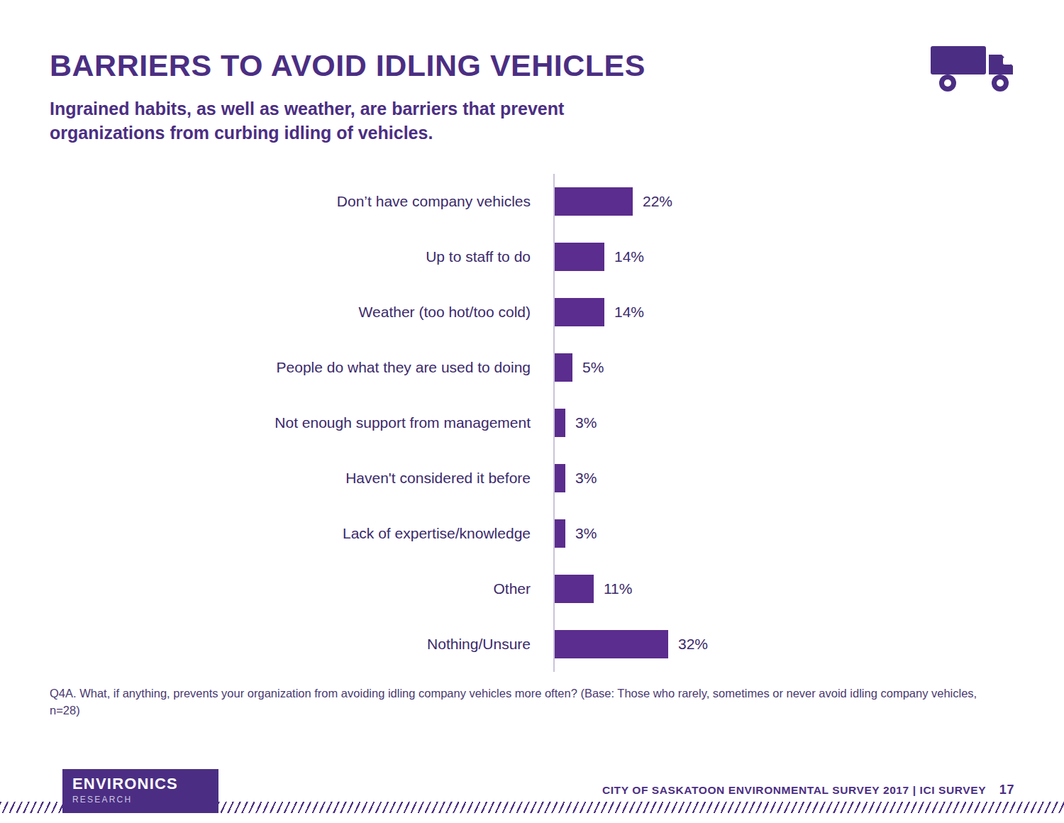BARRIERS TO AVOID IDLING VEHICLES
Ingrained habits, as well as weather, are barriers that prevent
organizations from curbing idling of vehicles.
Don’t have company vehicles
22%
Up to staff to do
14%
Weather (too hot/too cold)
14%
People do what they are used to doing
5%
Not enough support from management
3%
Haven't considered it before
3%
Lack of expertise/knowledge
3%
Other
11%
Nothing/Unsure
32%
Q4A. What, if anything, prevents your organization from avoiding idling company vehicles more often? (Base: Those who rarely, sometimes or never avoid idling company vehicles, n=28)
ENVIRONICS
RESEARCH
CITY OF SASKATOON ENVIRONMENTAL SURVEY 2017 | ICI SURVEY 17